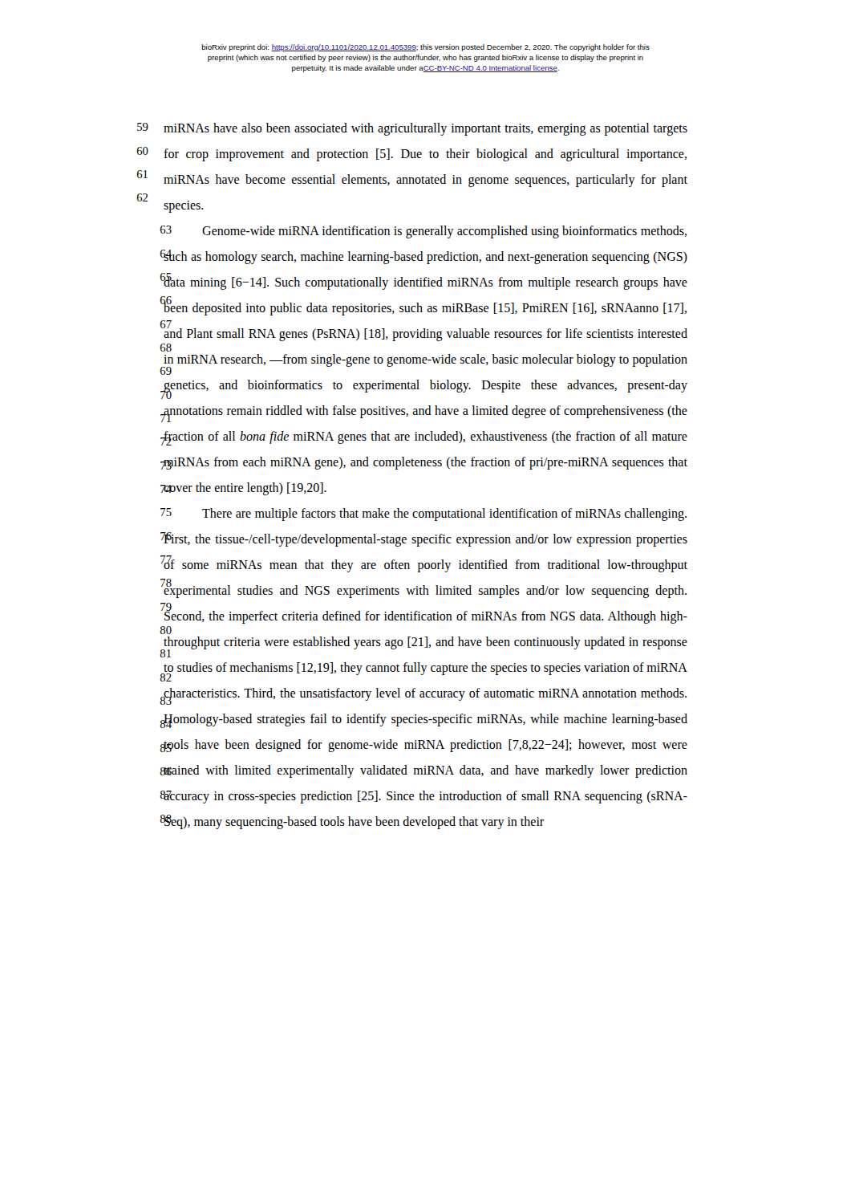bioRxiv preprint doi: https://doi.org/10.1101/2020.12.01.405399; this version posted December 2, 2020. The copyright holder for this
preprint (which was not certified by peer review) is the author/funder, who has granted bioRxiv a license to display the preprint in
perpetuity. It is made available under aCC-BY-NC-ND 4.0 International license.
59 miRNAs have also been associated with agriculturally important traits, emerging as potential 60 targets for crop improvement and protection [5]. Due to their biological and agricultural 61 importance, miRNAs have become essential elements, annotated in genome sequences, 62 particularly for plant species.
63 Genome-wide miRNA identification is generally accomplished using bioinformatics 64 methods, such as homology search, machine learning-based prediction, and next-generation 65 sequencing (NGS) data mining [6−14]. Such computationally identified miRNAs from 66 multiple research groups have been deposited into public data repositories, such as miRBase 67 [15], PmiREN [16], sRNAanno [17], and Plant small RNA genes (PsRNA) [18], providing 68 valuable resources for life scientists interested in miRNA research, —from single-gene to 69 genome-wide scale, basic molecular biology to population genetics, and bioinformatics to 70 experimental biology. Despite these advances, present-day annotations remain riddled with 71 false positives, and have a limited degree of comprehensiveness (the fraction of all bona fide 72 miRNA genes that are included), exhaustiveness (the fraction of all mature miRNAs from 73 each miRNA gene), and completeness (the fraction of pri/pre-miRNA sequences that cover 74 the entire length) [19,20].
75 There are multiple factors that make the computational identification of miRNAs 76 challenging. First, the tissue-/cell-type/developmental-stage specific expression and/or low 77 expression properties of some miRNAs mean that they are often poorly identified from 78 traditional low-throughput experimental studies and NGS experiments with limited samples 79 and/or low sequencing depth. Second, the imperfect criteria defined for identification of 80 miRNAs from NGS data. Although high-throughput criteria were established years ago [21], 81 and have been continuously updated in response to studies of mechanisms [12,19], they 82 cannot fully capture the species to species variation of miRNA characteristics. Third, the 83 unsatisfactory level of accuracy of automatic miRNA annotation methods. Homology-based 84 strategies fail to identify species-specific miRNAs, while machine learning-based tools have 85 been designed for genome-wide miRNA prediction [7,8,22−24]; however, most were trained 86 with limited experimentally validated miRNA data, and have markedly lower prediction 87 accuracy in cross-species prediction [25]. Since the introduction of small RNA sequencing 88 (sRNA-Seq), many sequencing-based tools have been developed that vary in their